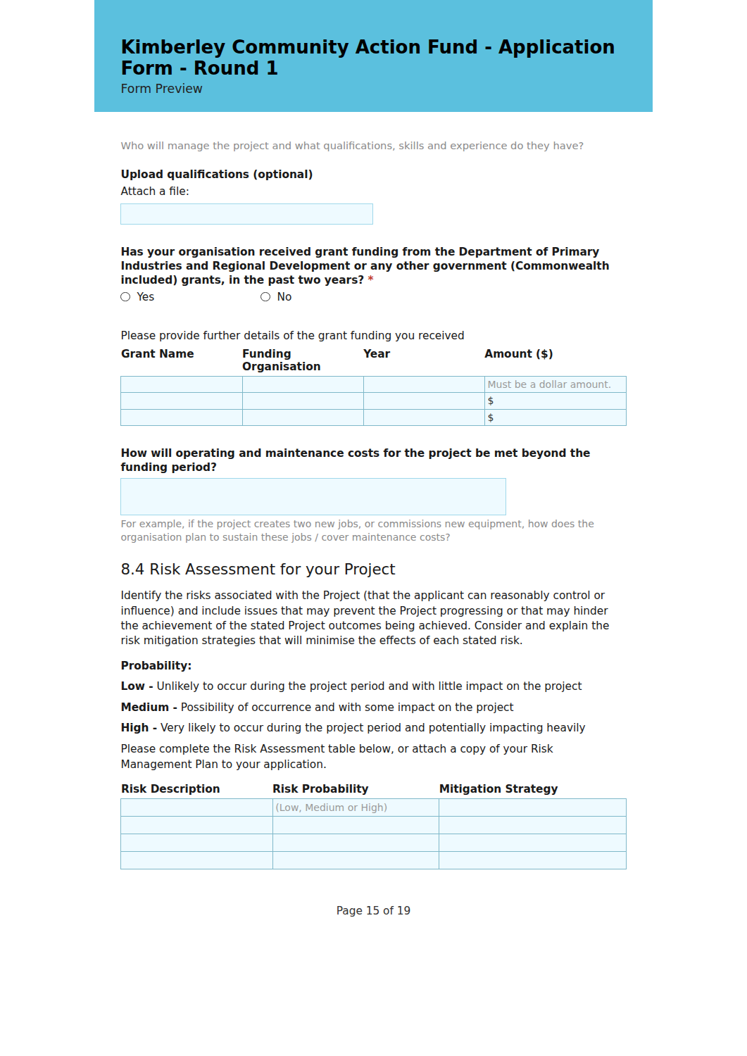Kimberley Community Action Fund - Application Form - Round 1
Form Preview
Who will manage the project and what qualifications, skills and experience do they have?
Upload qualifications (optional)
Attach a file:
Has your organisation received grant funding from the Department of Primary Industries and Regional Development or any other government (Commonwealth included) grants, in the past two years? *
Yes No
Please provide further details of the grant funding you received
| Grant Name | Funding Organisation | Year | Amount ($) |
| --- | --- | --- | --- |
| | | | Must be a dollar amount. |
| | | | $ |
| | | | $ |
How will operating and maintenance costs for the project be met beyond the funding period?
For example, if the project creates two new jobs, or commissions new equipment, how does the organisation plan to sustain these jobs / cover maintenance costs?
8.4 Risk Assessment for your Project
Identify the risks associated with the Project (that the applicant can reasonably control or influence) and include issues that may prevent the Project progressing or that may hinder the achievement of the stated Project outcomes being achieved. Consider and explain the risk mitigation strategies that will minimise the effects of each stated risk.
Probability:
Low - Unlikely to occur during the project period and with little impact on the project
Medium - Possibility of occurrence and with some impact on the project
High - Very likely to occur during the project period and potentially impacting heavily
Please complete the Risk Assessment table below, or attach a copy of your Risk Management Plan to your application.
| Risk Description | Risk Probability | Mitigation Strategy |
| --- | --- | --- |
| | (Low, Medium or High) | |
Page 15 of 19